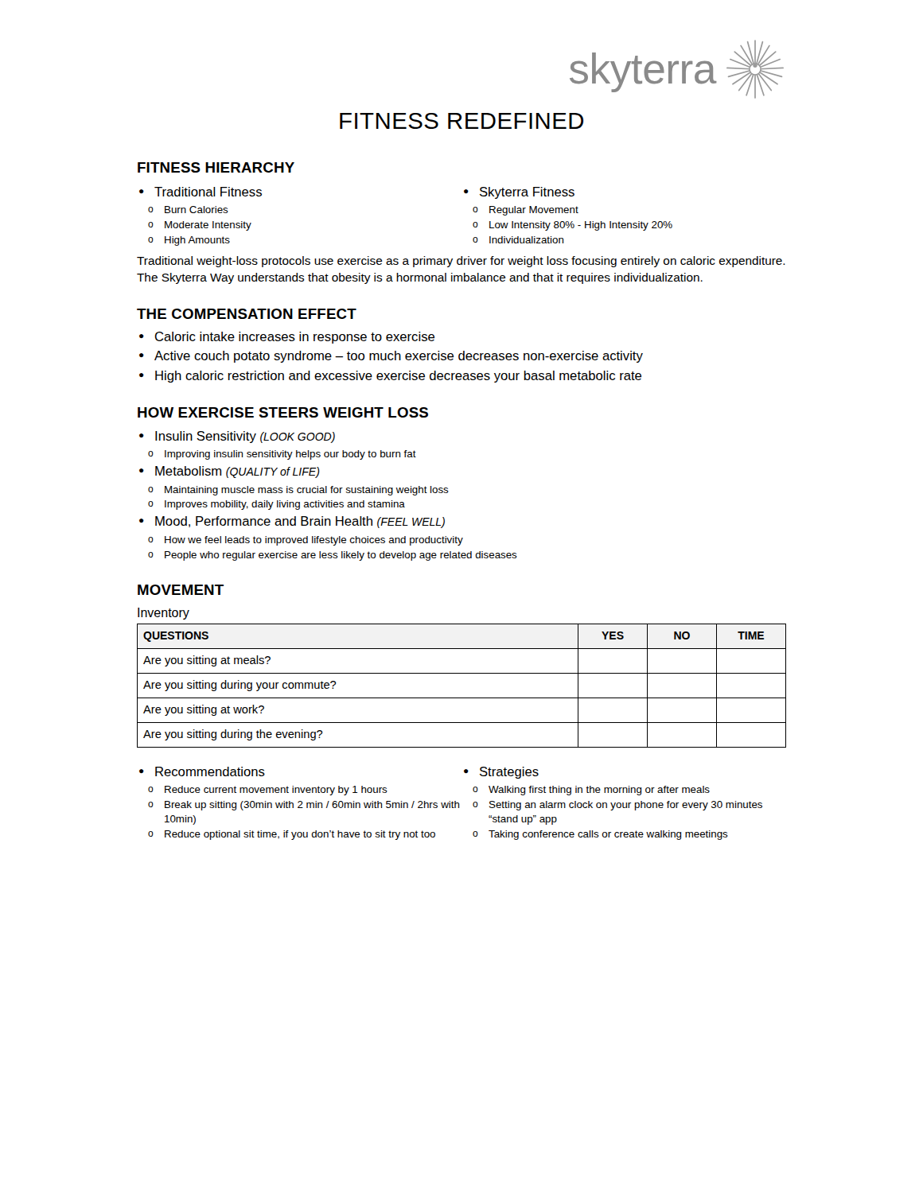skyterra
FITNESS REDEFINED
FITNESS HIERARCHY
Traditional Fitness
Burn Calories
Moderate Intensity
High Amounts
Skyterra Fitness
Regular Movement
Low Intensity 80% - High Intensity 20%
Individualization
Traditional weight-loss protocols use exercise as a primary driver for weight loss focusing entirely on caloric expenditure. The Skyterra Way understands that obesity is a hormonal imbalance and that it requires individualization.
THE COMPENSATION EFFECT
Caloric intake increases in response to exercise
Active couch potato syndrome – too much exercise decreases non-exercise activity
High caloric restriction and excessive exercise decreases your basal metabolic rate
HOW EXERCISE STEERS WEIGHT LOSS
Insulin Sensitivity (LOOK GOOD)
Improving insulin sensitivity helps our body to burn fat
Metabolism (QUALITY of LIFE)
Maintaining muscle mass is crucial for sustaining weight loss
Improves mobility, daily living activities and stamina
Mood, Performance and Brain Health (FEEL WELL)
How we feel leads to improved lifestyle choices and productivity
People who regular exercise are less likely to develop age related diseases
MOVEMENT
Inventory
| QUESTIONS | YES | NO | TIME |
| --- | --- | --- | --- |
| Are you sitting at meals? | | | |
| Are you sitting during your commute? | | | |
| Are you sitting at work? | | | |
| Are you sitting during the evening? | | | |
Recommendations
Reduce current movement inventory by 1 hours
Break up sitting (30min with 2 min / 60min with 5min / 2hrs with 10min)
Reduce optional sit time, if you don’t have to sit try not too
Strategies
Walking first thing in the morning or after meals
Setting an alarm clock on your phone for every 30 minutes “stand up” app
Taking conference calls or create walking meetings